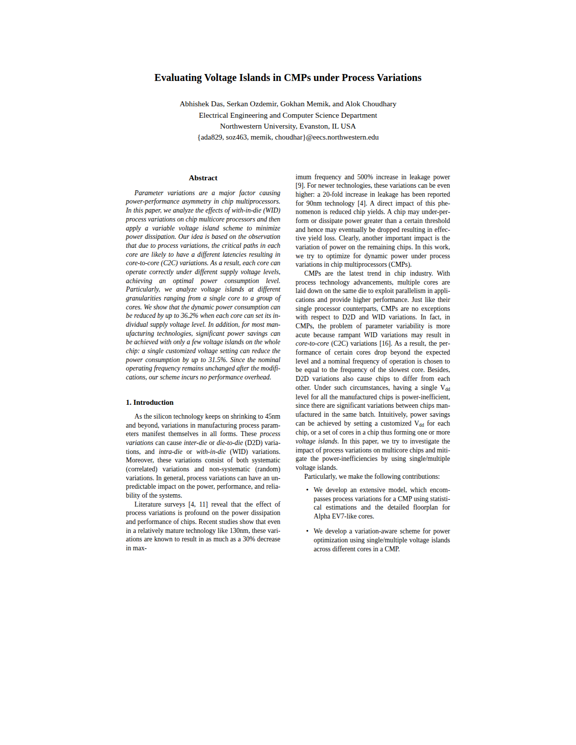Evaluating Voltage Islands in CMPs under Process Variations
Abhishek Das, Serkan Ozdemir, Gokhan Memik, and Alok Choudhary
Electrical Engineering and Computer Science Department
Northwestern University, Evanston, IL USA
{ada829, soz463, memik, choudhar}@eecs.northwestern.edu
Abstract
Parameter variations are a major factor causing power-performance asymmetry in chip multiprocessors. In this paper, we analyze the effects of with-in-die (WID) process variations on chip multicore processors and then apply a variable voltage island scheme to minimize power dissipation. Our idea is based on the observation that due to process variations, the critical paths in each core are likely to have a different latencies resulting in core-to-core (C2C) variations. As a result, each core can operate correctly under different supply voltage levels, achieving an optimal power consumption level. Particularly, we analyze voltage islands at different granularities ranging from a single core to a group of cores. We show that the dynamic power consumption can be reduced by up to 36.2% when each core can set its individual supply voltage level. In addition, for most manufacturing technologies, significant power savings can be achieved with only a few voltage islands on the whole chip: a single customized voltage setting can reduce the power consumption by up to 31.5%. Since the nominal operating frequency remains unchanged after the modifications, our scheme incurs no performance overhead.
1. Introduction
As the silicon technology keeps on shrinking to 45nm and beyond, variations in manufacturing process parameters manifest themselves in all forms. These process variations can cause inter-die or die-to-die (D2D) variations, and intra-die or with-in-die (WID) variations. Moreover, these variations consist of both systematic (correlated) variations and non-systematic (random) variations. In general, process variations can have an unpredictable impact on the power, performance, and reliability of the systems.
Literature surveys [4, 11] reveal that the effect of process variations is profound on the power dissipation and performance of chips. Recent studies show that even in a relatively mature technology like 130nm, these variations are known to result in as much as a 30% decrease in max-
imum frequency and 500% increase in leakage power [9]. For newer technologies, these variations can be even higher: a 20-fold increase in leakage has been reported for 90nm technology [4]. A direct impact of this phenomenon is reduced chip yields. A chip may under-perform or dissipate power greater than a certain threshold and hence may eventually be dropped resulting in effective yield loss. Clearly, another important impact is the variation of power on the remaining chips. In this work, we try to optimize for dynamic power under process variations in chip multiprocessors (CMPs).
CMPs are the latest trend in chip industry. With process technology advancements, multiple cores are laid down on the same die to exploit parallelism in applications and provide higher performance. Just like their single processor counterparts, CMPs are no exceptions with respect to D2D and WID variations. In fact, in CMPs, the problem of parameter variability is more acute because rampant WID variations may result in core-to-core (C2C) variations [16]. As a result, the performance of certain cores drop beyond the expected level and a nominal frequency of operation is chosen to be equal to the frequency of the slowest core. Besides, D2D variations also cause chips to differ from each other. Under such circumstances, having a single Vdd level for all the manufactured chips is power-inefficient, since there are significant variations between chips manufactured in the same batch. Intuitively, power savings can be achieved by setting a customized Vdd for each chip, or a set of cores in a chip thus forming one or more voltage islands. In this paper, we try to investigate the impact of process variations on multicore chips and mitigate the power-inefficiencies by using single/multiple voltage islands.
Particularly, we make the following contributions:
We develop an extensive model, which encompasses process variations for a CMP using statistical estimations and the detailed floorplan for Alpha EV7-like cores.
We develop a variation-aware scheme for power optimization using single/multiple voltage islands across different cores in a CMP.